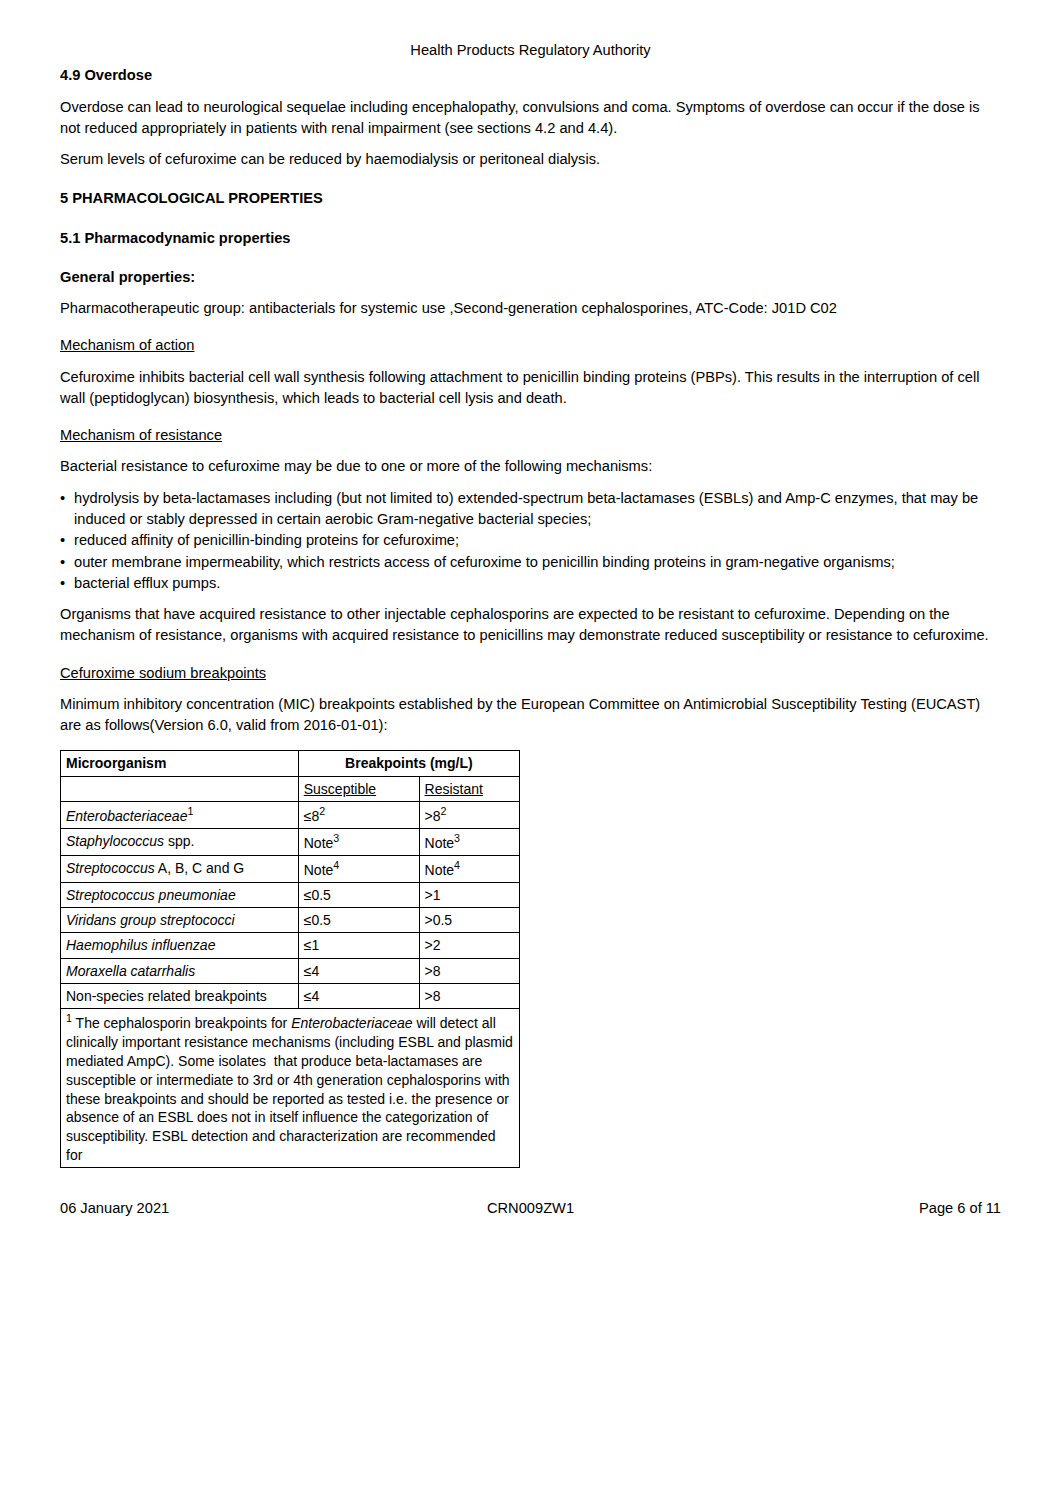Health Products Regulatory Authority
4.9 Overdose
Overdose can lead to neurological sequelae including encephalopathy, convulsions and coma. Symptoms of overdose can occur if the dose is not reduced appropriately in patients with renal impairment (see sections 4.2 and 4.4).
Serum levels of cefuroxime can be reduced by haemodialysis or peritoneal dialysis.
5 PHARMACOLOGICAL PROPERTIES
5.1 Pharmacodynamic properties
General properties:
Pharmacotherapeutic group: antibacterials for systemic use ,Second-generation cephalosporines, ATC-Code: J01D C02
Mechanism of action
Cefuroxime inhibits bacterial cell wall synthesis following attachment to penicillin binding proteins (PBPs). This results in the interruption of cell wall (peptidoglycan) biosynthesis, which leads to bacterial cell lysis and death.
Mechanism of resistance
Bacterial resistance to cefuroxime may be due to one or more of the following mechanisms:
hydrolysis by beta-lactamases including (but not limited to) extended-spectrum beta-lactamases (ESBLs) and Amp-C enzymes, that may be induced or stably depressed in certain aerobic Gram-negative bacterial species;
reduced affinity of penicillin-binding proteins for cefuroxime;
outer membrane impermeability, which restricts access of cefuroxime to penicillin binding proteins in gram-negative organisms;
bacterial efflux pumps.
Organisms that have acquired resistance to other injectable cephalosporins are expected to be resistant to cefuroxime. Depending on the mechanism of resistance, organisms with acquired resistance to penicillins may demonstrate reduced susceptibility or resistance to cefuroxime.
Cefuroxime sodium breakpoints
Minimum inhibitory concentration (MIC) breakpoints established by the European Committee on Antimicrobial Susceptibility Testing (EUCAST) are as follows(Version 6.0, valid from 2016-01-01):
| Microorganism | Breakpoints (mg/L) |
| --- | --- |
| | Susceptible | Resistant |
| Enterobacteriaceae 1 | ≤8 2 | >8 2 |
| Staphylococcus spp. | Note 3 | Note 3 |
| Streptococcus A, B, C and G | Note 4 | Note 4 |
| Streptococcus pneumoniae | ≤0.5 | >1 |
| Viridans group streptococci | ≤0.5 | >0.5 |
| Haemophilus influenzae | ≤1 | >2 |
| Moraxella catarrhalis | ≤4 | >8 |
| Non-species related breakpoints | ≤4 | >8 |
| 1 The cephalosporin breakpoints for Enterobacteriaceae will detect all clinically important resistance mechanisms (including ESBL and plasmid mediated AmpC). Some isolates that produce beta-lactamases are susceptible or intermediate to 3rd or 4th generation cephalosporins with these breakpoints and should be reported as tested i.e. the presence or absence of an ESBL does not in itself influence the categorization of susceptibility. ESBL detection and characterization are recommended for |
06 January 2021
CRN009ZW1
Page 6 of 11